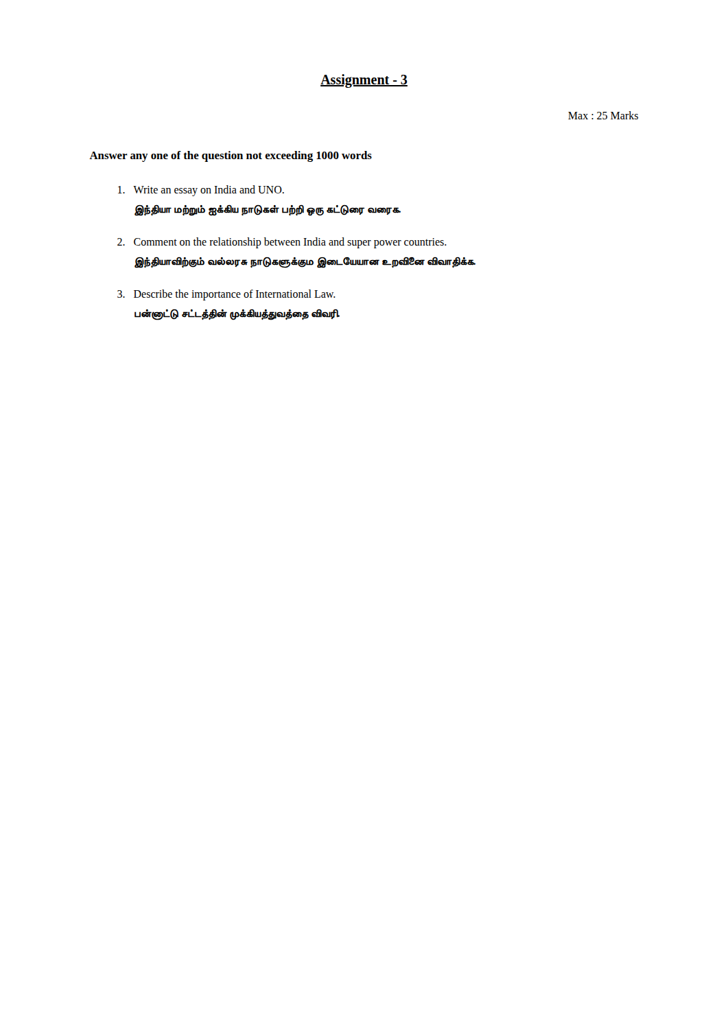Assignment - 3
Max : 25 Marks
Answer any one of the question not exceeding 1000 words
Write an essay on India and UNO. இந்தியா மற்றும் ஐக்கிய நாடுகள் பற்றி ஒரு கட்டுரை வரைக.
Comment on the relationship between India and super power countries. இந்தியாவிற்கும் வல்லரசு நாடுகளுக்கும இடையேயான உறவினை விவாதிக்க.
Describe the importance of International Law. பன்னாட்டு சட்டத்தின் முக்கியத்துவத்தை விவரி.